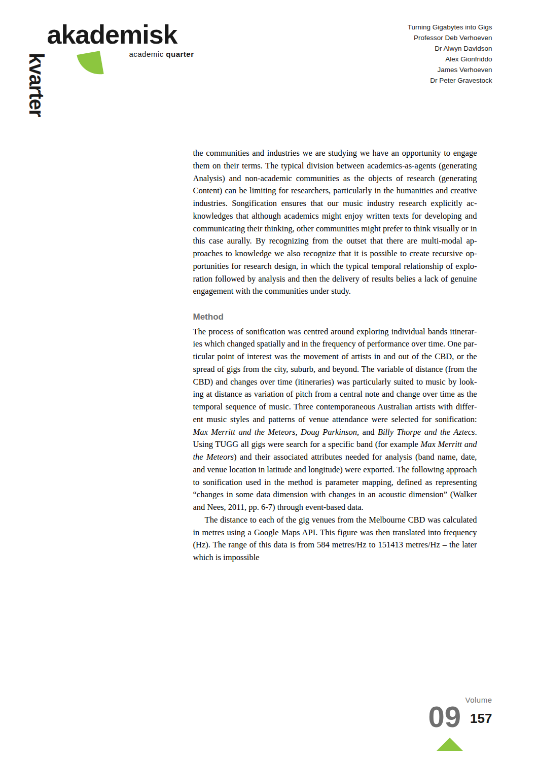akademisk
academic quarter
kvarter
Turning Gigabytes into Gigs
Professor Deb Verhoeven
Dr Alwyn Davidson
Alex Gionfriddo
James Verhoeven
Dr Peter Gravestock
the communities and industries we are studying we have an opportunity to engage them on their terms. The typical division between academics-as-agents (generating Analysis) and non-academic communities as the objects of research (generating Content) can be limiting for researchers, particularly in the humanities and creative industries. Songification ensures that our music industry research explicitly acknowledges that although academics might enjoy written texts for developing and communicating their thinking, other communities might prefer to think visually or in this case aurally. By recognizing from the outset that there are multi-modal approaches to knowledge we also recognize that it is possible to create recursive opportunities for research design, in which the typical temporal relationship of exploration followed by analysis and then the delivery of results belies a lack of genuine engagement with the communities under study.
Method
The process of sonification was centred around exploring individual bands itineraries which changed spatially and in the frequency of performance over time. One particular point of interest was the movement of artists in and out of the CBD, or the spread of gigs from the city, suburb, and beyond. The variable of distance (from the CBD) and changes over time (itineraries) was particularly suited to music by looking at distance as variation of pitch from a central note and change over time as the temporal sequence of music. Three contemporaneous Australian artists with different music styles and patterns of venue attendance were selected for sonification: Max Merritt and the Meteors, Doug Parkinson, and Billy Thorpe and the Aztecs. Using TUGG all gigs were search for a specific band (for example Max Merritt and the Meteors) and their associated attributes needed for analysis (band name, date, and venue location in latitude and longitude) were exported. The following approach to sonification used in the method is parameter mapping, defined as representing “changes in some data dimension with changes in an acoustic dimension” (Walker and Nees, 2011, pp. 6-7) through event-based data.
The distance to each of the gig venues from the Melbourne CBD was calculated in metres using a Google Maps API. This figure was then translated into frequency (Hz). The range of this data is from 584 metres/Hz to 151413 metres/Hz – the later which is impossible
Volume
09157